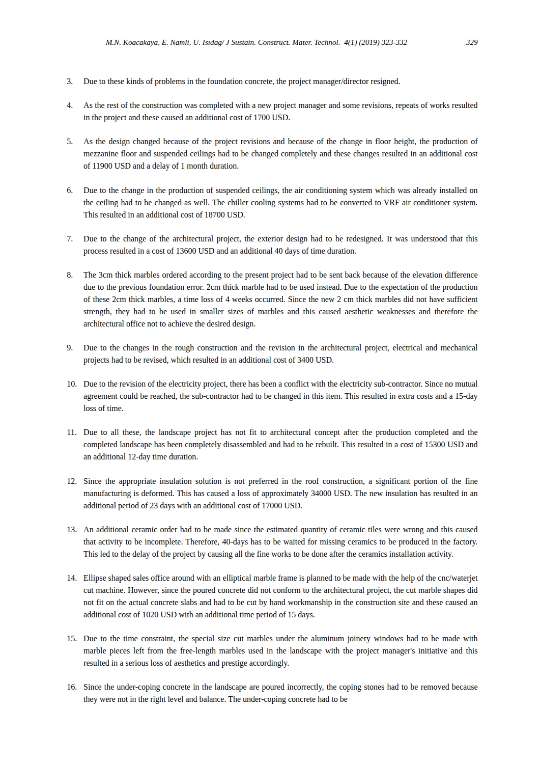M.N. Koacakaya, E. Namli, U. Isıdag/ J Sustain. Construct. Mater. Technol. 4(1) (2019) 323-332 329
Due to these kinds of problems in the foundation concrete, the project manager/director resigned.
As the rest of the construction was completed with a new project manager and some revisions, repeats of works resulted in the project and these caused an additional cost of 1700 USD.
As the design changed because of the project revisions and because of the change in floor height, the production of mezzanine floor and suspended ceilings had to be changed completely and these changes resulted in an additional cost of 11900 USD and a delay of 1 month duration.
Due to the change in the production of suspended ceilings, the air conditioning system which was already installed on the ceiling had to be changed as well. The chiller cooling systems had to be converted to VRF air conditioner system. This resulted in an additional cost of 18700 USD.
Due to the change of the architectural project, the exterior design had to be redesigned. It was understood that this process resulted in a cost of 13600 USD and an additional 40 days of time duration.
The 3cm thick marbles ordered according to the present project had to be sent back because of the elevation difference due to the previous foundation error. 2cm thick marble had to be used instead. Due to the expectation of the production of these 2cm thick marbles, a time loss of 4 weeks occurred. Since the new 2 cm thick marbles did not have sufficient strength, they had to be used in smaller sizes of marbles and this caused aesthetic weaknesses and therefore the architectural office not to achieve the desired design.
Due to the changes in the rough construction and the revision in the architectural project, electrical and mechanical projects had to be revised, which resulted in an additional cost of 3400 USD.
Due to the revision of the electricity project, there has been a conflict with the electricity sub-contractor. Since no mutual agreement could be reached, the sub-contractor had to be changed in this item. This resulted in extra costs and a 15-day loss of time.
Due to all these, the landscape project has not fit to architectural concept after the production completed and the completed landscape has been completely disassembled and had to be rebuilt. This resulted in a cost of 15300 USD and an additional 12-day time duration.
Since the appropriate insulation solution is not preferred in the roof construction, a significant portion of the fine manufacturing is deformed. This has caused a loss of approximately 34000 USD. The new insulation has resulted in an additional period of 23 days with an additional cost of 17000 USD.
An additional ceramic order had to be made since the estimated quantity of ceramic tiles were wrong and this caused that activity to be incomplete. Therefore, 40-days has to be waited for missing ceramics to be produced in the factory. This led to the delay of the project by causing all the fine works to be done after the ceramics installation activity.
Ellipse shaped sales office around with an elliptical marble frame is planned to be made with the help of the cnc/waterjet cut machine. However, since the poured concrete did not conform to the architectural project, the cut marble shapes did not fit on the actual concrete slabs and had to be cut by hand workmanship in the construction site and these caused an additional cost of 1020 USD with an additional time period of 15 days.
Due to the time constraint, the special size cut marbles under the aluminum joinery windows had to be made with marble pieces left from the free-length marbles used in the landscape with the project manager's initiative and this resulted in a serious loss of aesthetics and prestige accordingly.
Since the under-coping concrete in the landscape are poured incorrectly, the coping stones had to be removed because they were not in the right level and balance. The under-coping concrete had to be